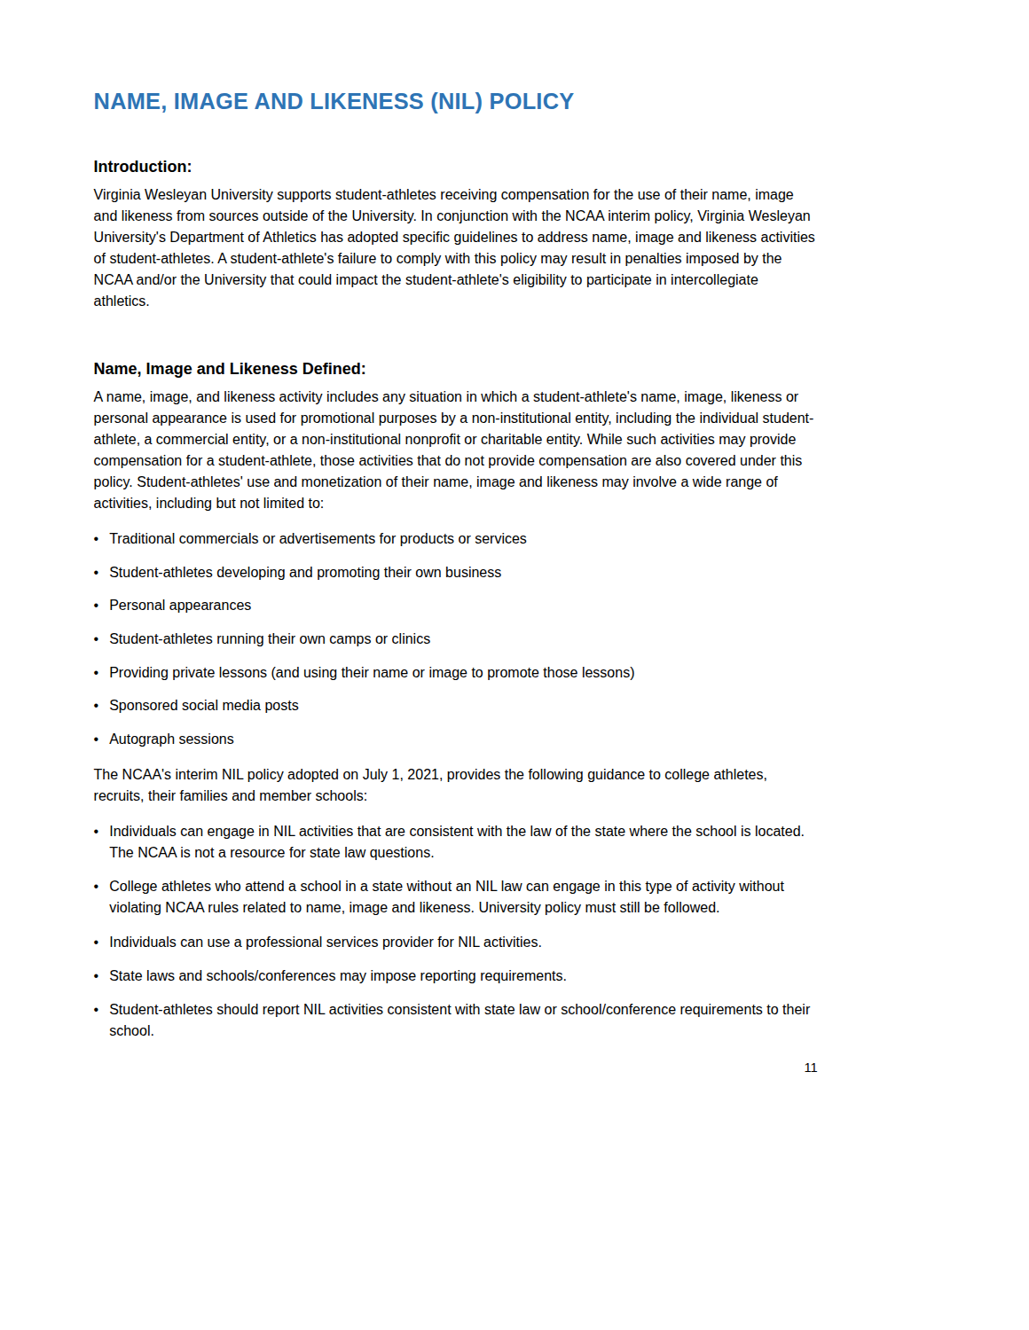NAME, IMAGE AND LIKENESS (NIL) POLICY
Introduction:
Virginia Wesleyan University supports student-athletes receiving compensation for the use of their name, image and likeness from sources outside of the University. In conjunction with the NCAA interim policy, Virginia Wesleyan University's Department of Athletics has adopted specific guidelines to address name, image and likeness activities of student-athletes. A student-athlete's failure to comply with this policy may result in penalties imposed by the NCAA and/or the University that could impact the student-athlete's eligibility to participate in intercollegiate athletics.
Name, Image and Likeness Defined:
A name, image, and likeness activity includes any situation in which a student-athlete's name, image, likeness or personal appearance is used for promotional purposes by a non-institutional entity, including the individual student-athlete, a commercial entity, or a non-institutional nonprofit or charitable entity. While such activities may provide compensation for a student-athlete, those activities that do not provide compensation are also covered under this policy. Student-athletes' use and monetization of their name, image and likeness may involve a wide range of activities, including but not limited to:
Traditional commercials or advertisements for products or services
Student-athletes developing and promoting their own business
Personal appearances
Student-athletes running their own camps or clinics
Providing private lessons (and using their name or image to promote those lessons)
Sponsored social media posts
Autograph sessions
The NCAA's interim NIL policy adopted on July 1, 2021, provides the following guidance to college athletes, recruits, their families and member schools:
Individuals can engage in NIL activities that are consistent with the law of the state where the school is located. The NCAA is not a resource for state law questions.
College athletes who attend a school in a state without an NIL law can engage in this type of activity without violating NCAA rules related to name, image and likeness. University policy must still be followed.
Individuals can use a professional services provider for NIL activities.
State laws and schools/conferences may impose reporting requirements.
Student-athletes should report NIL activities consistent with state law or school/conference requirements to their school.
11